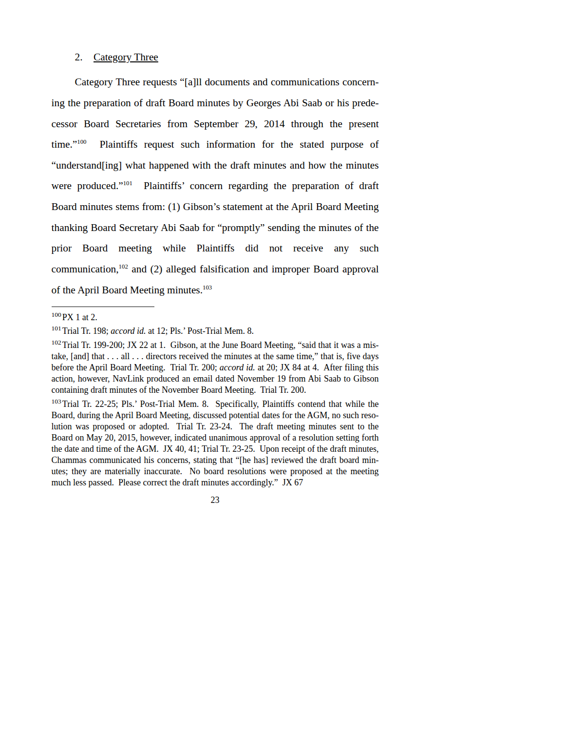2. Category Three
Category Three requests “[a]ll documents and communications concerning the preparation of draft Board minutes by Georges Abi Saab or his predecessor Board Secretaries from September 29, 2014 through the present time.”100 Plaintiffs request such information for the stated purpose of “understand[ing] what happened with the draft minutes and how the minutes were produced.”101 Plaintiffs’ concern regarding the preparation of draft Board minutes stems from: (1) Gibson’s statement at the April Board Meeting thanking Board Secretary Abi Saab for “promptly” sending the minutes of the prior Board meeting while Plaintiffs did not receive any such communication,102 and (2) alleged falsification and improper Board approval of the April Board Meeting minutes.103
100 PX 1 at 2.
101 Trial Tr. 198; accord id. at 12; Pls.’ Post-Trial Mem. 8.
102 Trial Tr. 199-200; JX 22 at 1. Gibson, at the June Board Meeting, “said that it was a mistake, [and] that . . . all . . . directors received the minutes at the same time,” that is, five days before the April Board Meeting. Trial Tr. 200; accord id. at 20; JX 84 at 4. After filing this action, however, NavLink produced an email dated November 19 from Abi Saab to Gibson containing draft minutes of the November Board Meeting. Trial Tr. 200.
103 Trial Tr. 22-25; Pls.’ Post-Trial Mem. 8. Specifically, Plaintiffs contend that while the Board, during the April Board Meeting, discussed potential dates for the AGM, no such resolution was proposed or adopted. Trial Tr. 23-24. The draft meeting minutes sent to the Board on May 20, 2015, however, indicated unanimous approval of a resolution setting forth the date and time of the AGM. JX 40, 41; Trial Tr. 23-25. Upon receipt of the draft minutes, Chammas communicated his concerns, stating that “[he has] reviewed the draft board minutes; they are materially inaccurate. No board resolutions were proposed at the meeting much less passed. Please correct the draft minutes accordingly.” JX 67
23